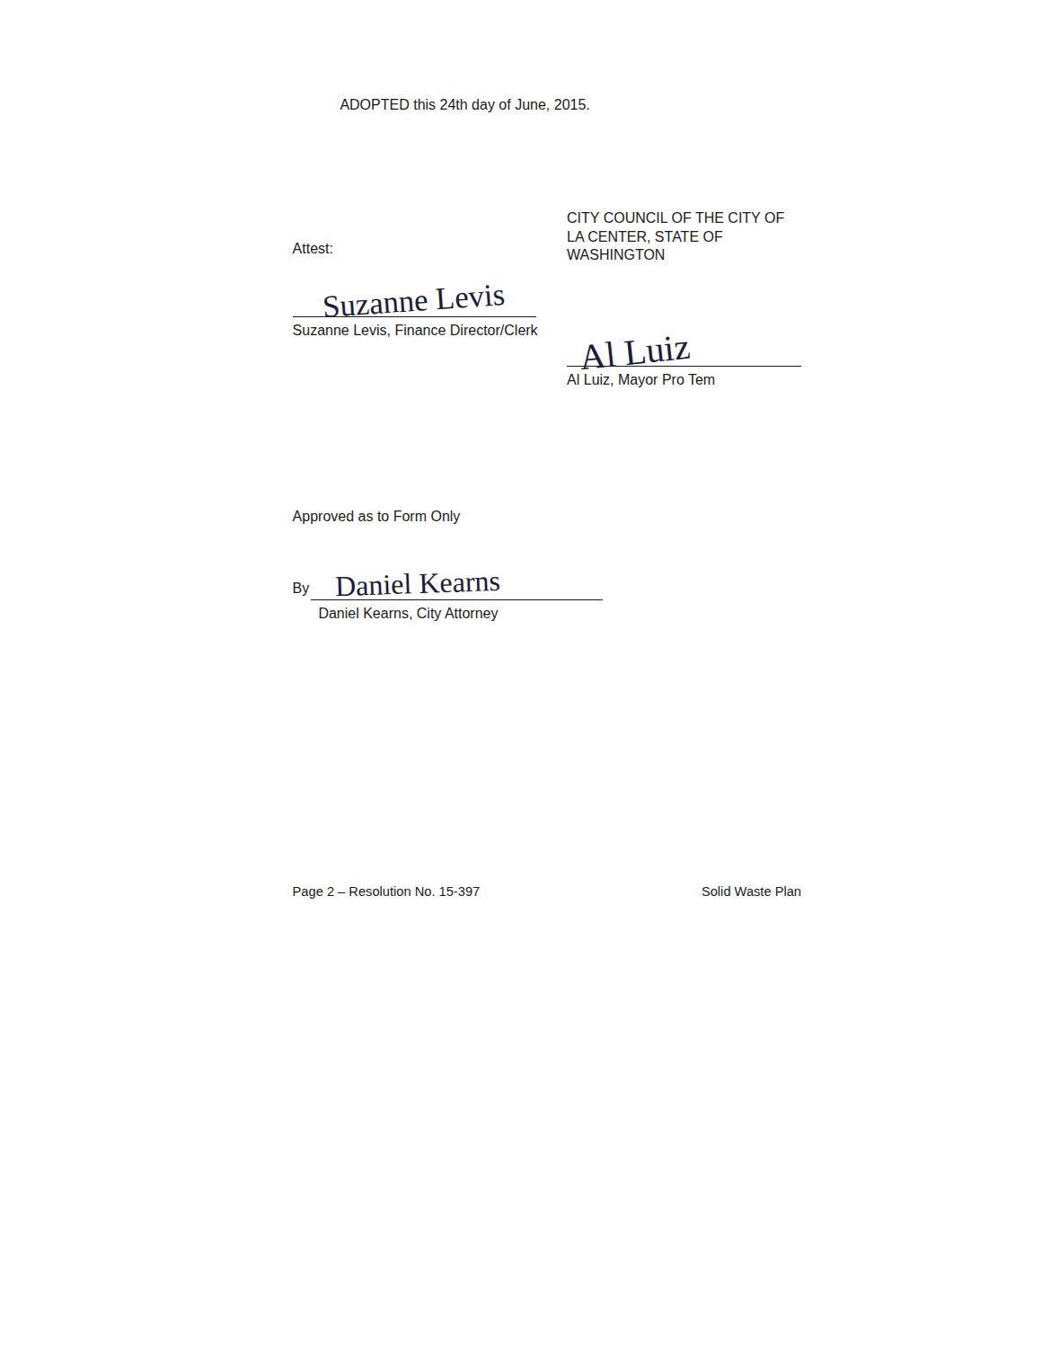ADOPTED this 24th day of June, 2015.
Attest:
Suzanne Levis
Suzanne Levis, Finance Director/Clerk
CITY COUNCIL OF THE CITY OF
LA CENTER, STATE OF WASHINGTON
Al Luiz
Al Luiz, Mayor Pro Tem
Approved as to Form Only
By
Daniel Kearns
Daniel Kearns, City Attorney
Page 2 – Resolution No. 15-397 Solid Waste Plan